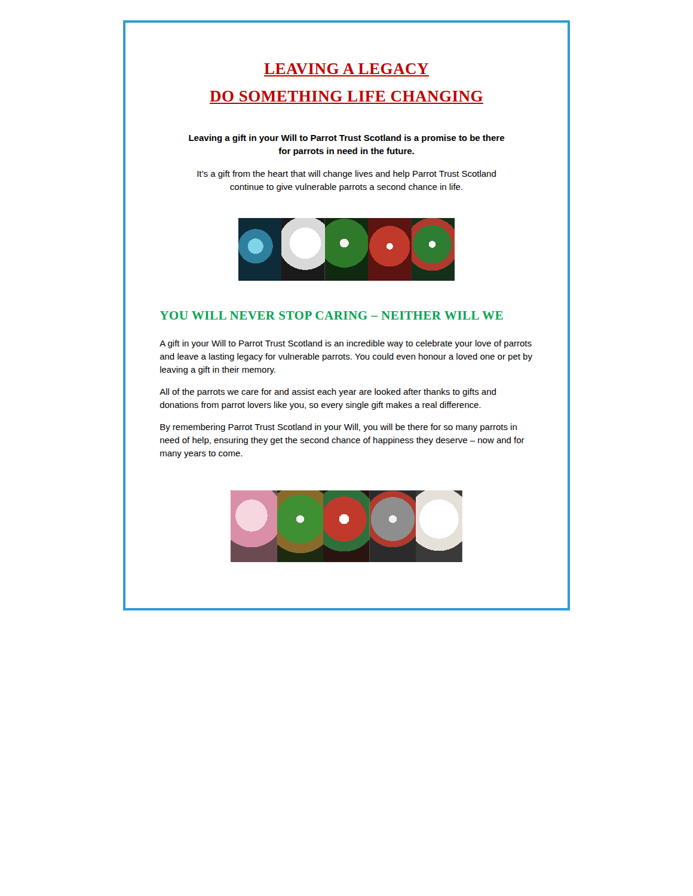LEAVING A LEGACY
DO SOMETHING LIFE CHANGING
Leaving a gift in your Will to Parrot Trust Scotland is a promise to be there for parrots in need in the future.
It’s a gift from the heart that will change lives and help Parrot Trust Scotland continue to give vulnerable parrots a second chance in life.
YOU WILL NEVER STOP CARING – NEITHER WILL WE
A gift in your Will to Parrot Trust Scotland is an incredible way to celebrate your love of parrots and leave a lasting legacy for vulnerable parrots. You could even honour a loved one or pet by leaving a gift in their memory.
All of the parrots we care for and assist each year are looked after thanks to gifts and donations from parrot lovers like you, so every single gift makes a real difference.
By remembering Parrot Trust Scotland in your Will, you will be there for so many parrots in need of help, ensuring they get the second chance of happiness they deserve – now and for many years to come.